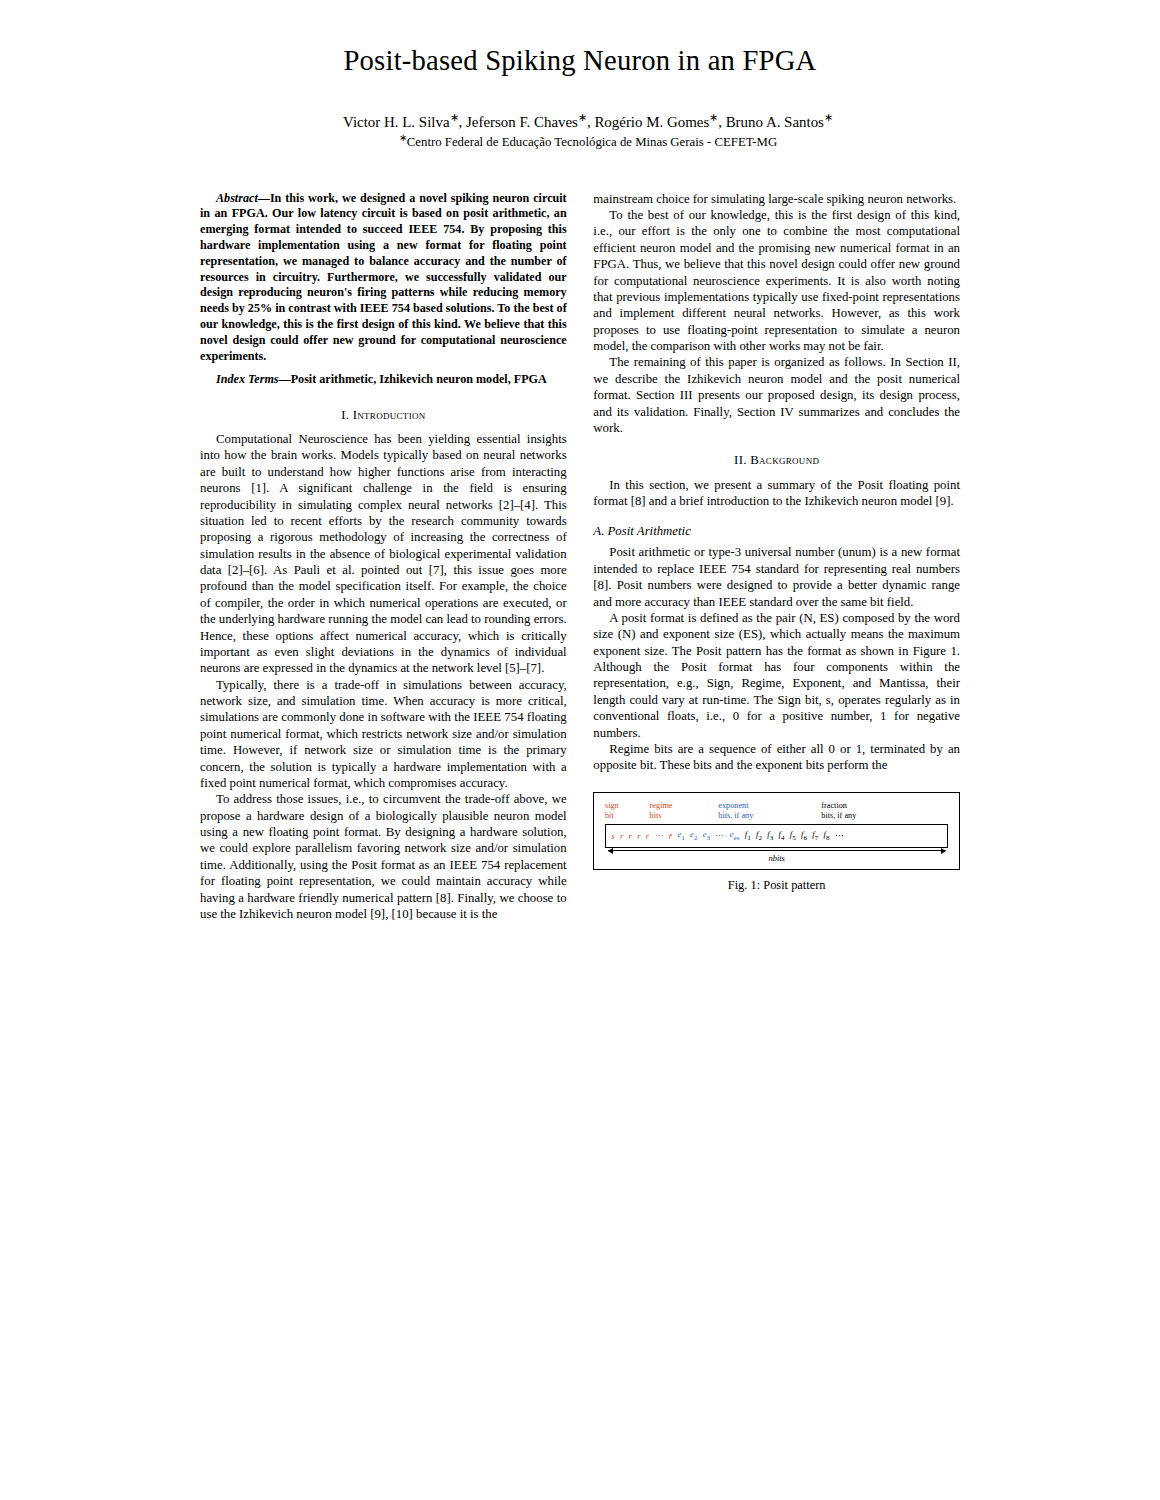Posit-based Spiking Neuron in an FPGA
Victor H. L. Silva∗, Jeferson F. Chaves∗, Rogério M. Gomes∗, Bruno A. Santos∗
∗Centro Federal de Educação Tecnológica de Minas Gerais - CEFET-MG
Abstract—In this work, we designed a novel spiking neuron circuit in an FPGA. Our low latency circuit is based on posit arithmetic, an emerging format intended to succeed IEEE 754. By proposing this hardware implementation using a new format for floating point representation, we managed to balance accuracy and the number of resources in circuitry. Furthermore, we successfully validated our design reproducing neuron's firing patterns while reducing memory needs by 25% in contrast with IEEE 754 based solutions. To the best of our knowledge, this is the first design of this kind. We believe that this novel design could offer new ground for computational neuroscience experiments.
Index Terms—Posit arithmetic, Izhikevich neuron model, FPGA
I. Introduction
Computational Neuroscience has been yielding essential insights into how the brain works. Models typically based on neural networks are built to understand how higher functions arise from interacting neurons [1]. A significant challenge in the field is ensuring reproducibility in simulating complex neural networks [2]–[4]. This situation led to recent efforts by the research community towards proposing a rigorous methodology of increasing the correctness of simulation results in the absence of biological experimental validation data [2]–[6]. As Pauli et al. pointed out [7], this issue goes more profound than the model specification itself. For example, the choice of compiler, the order in which numerical operations are executed, or the underlying hardware running the model can lead to rounding errors. Hence, these options affect numerical accuracy, which is critically important as even slight deviations in the dynamics of individual neurons are expressed in the dynamics at the network level [5]–[7].
Typically, there is a trade-off in simulations between accuracy, network size, and simulation time. When accuracy is more critical, simulations are commonly done in software with the IEEE 754 floating point numerical format, which restricts network size and/or simulation time. However, if network size or simulation time is the primary concern, the solution is typically a hardware implementation with a fixed point numerical format, which compromises accuracy.
To address those issues, i.e., to circumvent the trade-off above, we propose a hardware design of a biologically plausible neuron model using a new floating point format. By designing a hardware solution, we could explore parallelism favoring network size and/or simulation time. Additionally, using the Posit format as an IEEE 754 replacement for floating point representation, we could maintain accuracy while having a hardware friendly numerical pattern [8]. Finally, we choose to use the Izhikevich neuron model [9], [10] because it is the
mainstream choice for simulating large-scale spiking neuron networks.
To the best of our knowledge, this is the first design of this kind, i.e., our effort is the only one to combine the most computational efficient neuron model and the promising new numerical format in an FPGA. Thus, we believe that this novel design could offer new ground for computational neuroscience experiments. It is also worth noting that previous implementations typically use fixed-point representations and implement different neural networks. However, as this work proposes to use floating-point representation to simulate a neuron model, the comparison with other works may not be fair.
The remaining of this paper is organized as follows. In Section II, we describe the Izhikevich neuron model and the posit numerical format. Section III presents our proposed design, its design process, and its validation. Finally, Section IV summarizes and concludes the work.
II. Background
In this section, we present a summary of the Posit floating point format [8] and a brief introduction to the Izhikevich neuron model [9].
A. Posit Arithmetic
Posit arithmetic or type-3 universal number (unum) is a new format intended to replace IEEE 754 standard for representing real numbers [8]. Posit numbers were designed to provide a better dynamic range and more accuracy than IEEE standard over the same bit field.
A posit format is defined as the pair (N, ES) composed by the word size (N) and exponent size (ES), which actually means the maximum exponent size. The Posit pattern has the format as shown in Figure 1. Although the Posit format has four components within the representation, e.g., Sign, Regime, Exponent, and Mantissa, their length could vary at run-time. The Sign bit, s, operates regularly as in conventional floats, i.e., 0 for a positive number, 1 for negative numbers.
Regime bits are a sequence of either all 0 or 1, terminated by an opposite bit. These bits and the exponent bits perform the
sign
bit
regime
bits
exponent
bits, if any
fraction
bits, if any
s r r r r ⋯ r̄ e1 e2 e3 ⋯ ees f1 f2 f3 f4 f5 f6 f7 f8 ⋯
nbits
Fig. 1: Posit pattern